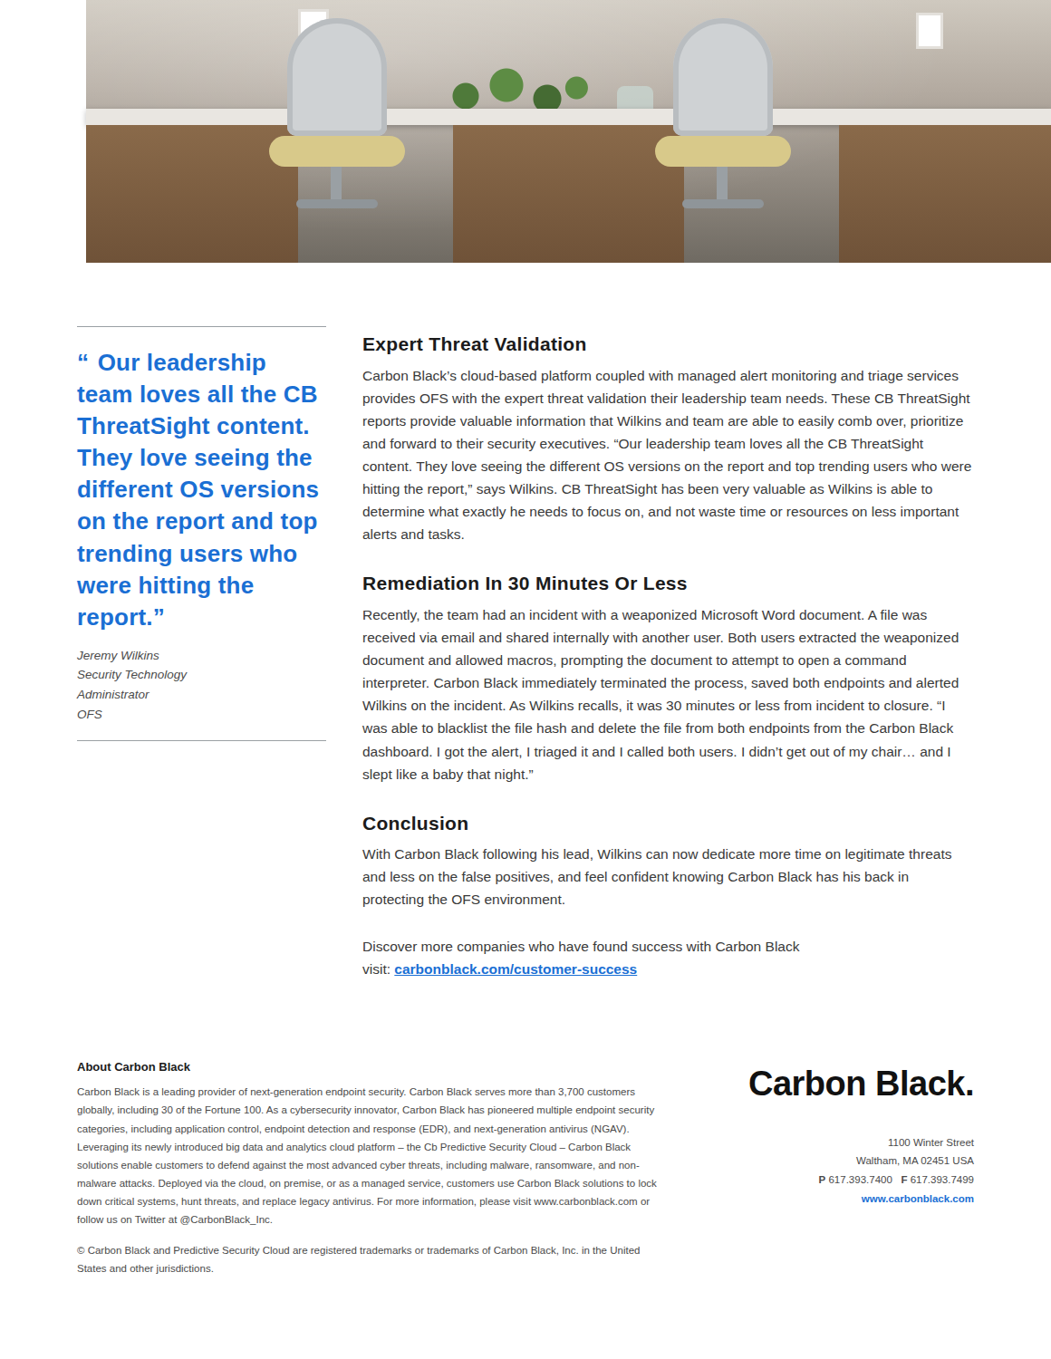“ Our leadership team loves all the CB ThreatSight content. They love seeing the different OS versions on the report and top trending users who were hitting the report.”
Jeremy Wilkins
Security Technology
Administrator
OFS
Expert Threat Validation
Carbon Black’s cloud-based platform coupled with managed alert monitoring and triage services provides OFS with the expert threat validation their leadership team needs. These CB ThreatSight reports provide valuable information that Wilkins and team are able to easily comb over, prioritize and forward to their security executives. “Our leadership team loves all the CB ThreatSight content. They love seeing the different OS versions on the report and top trending users who were hitting the report,” says Wilkins. CB ThreatSight has been very valuable as Wilkins is able to determine what exactly he needs to focus on, and not waste time or resources on less important alerts and tasks.
Remediation In 30 Minutes Or Less
Recently, the team had an incident with a weaponized Microsoft Word document. A file was received via email and shared internally with another user. Both users extracted the weaponized document and allowed macros, prompting the document to attempt to open a command interpreter. Carbon Black immediately terminated the process, saved both endpoints and alerted Wilkins on the incident. As Wilkins recalls, it was 30 minutes or less from incident to closure. “I was able to blacklist the file hash and delete the file from both endpoints from the Carbon Black dashboard. I got the alert, I triaged it and I called both users. I didn’t get out of my chair… and I slept like a baby that night.”
Conclusion
With Carbon Black following his lead, Wilkins can now dedicate more time on legitimate threats and less on the false positives, and feel confident knowing Carbon Black has his back in protecting the OFS environment.
Discover more companies who have found success with Carbon Black
visit: carbonblack.com/customer-success
About Carbon Black
Carbon Black is a leading provider of next-generation endpoint security. Carbon Black serves more than 3,700 customers globally, including 30 of the Fortune 100. As a cybersecurity innovator, Carbon Black has pioneered multiple endpoint security categories, including application control, endpoint detection and response (EDR), and next-generation antivirus (NGAV). Leveraging its newly introduced big data and analytics cloud platform – the Cb Predictive Security Cloud – Carbon Black solutions enable customers to defend against the most advanced cyber threats, including malware, ransomware, and non-malware attacks. Deployed via the cloud, on premise, or as a managed service, customers use Carbon Black solutions to lock down critical systems, hunt threats, and replace legacy antivirus. For more information, please visit www.carbonblack.com or follow us on Twitter at @CarbonBlack_Inc.
© Carbon Black and Predictive Security Cloud are registered trademarks or trademarks of Carbon Black, Inc. in the United States and other jurisdictions.
Carbon Black.
1100 Winter Street
Waltham, MA 02451 USA
P 617.393.7400 F 617.393.7499
www.carbonblack.com